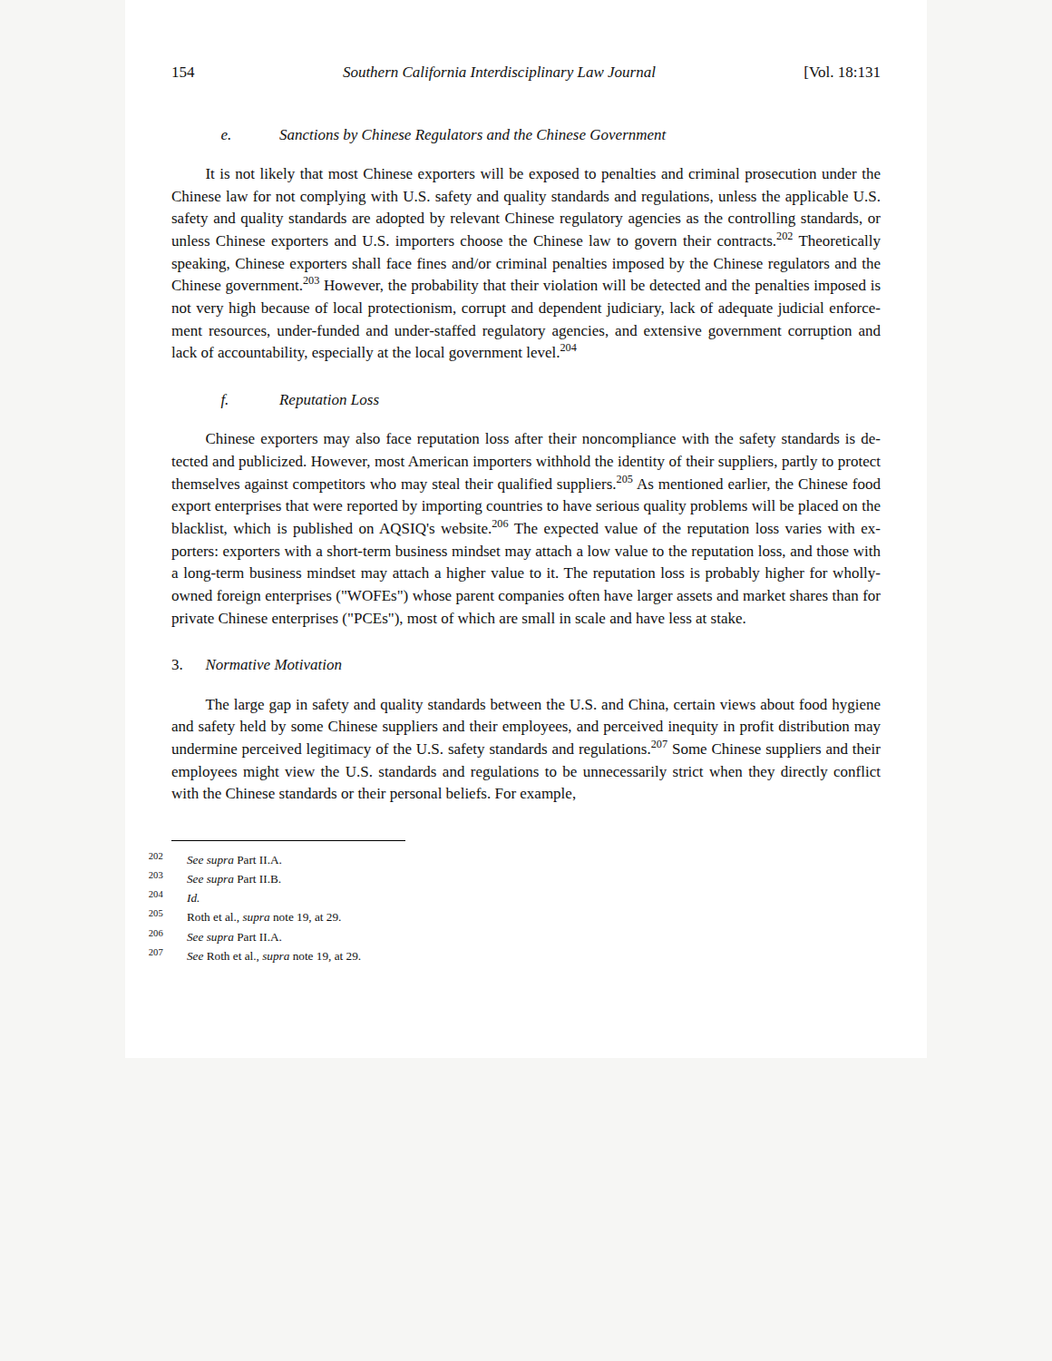154 Southern California Interdisciplinary Law Journal [Vol. 18:131
e. Sanctions by Chinese Regulators and the Chinese Government
It is not likely that most Chinese exporters will be exposed to penalties and criminal prosecution under the Chinese law for not complying with U.S. safety and quality standards and regulations, unless the applicable U.S. safety and quality standards are adopted by relevant Chinese regulatory agencies as the controlling standards, or unless Chinese exporters and U.S. importers choose the Chinese law to govern their contracts.202 Theoretically speaking, Chinese exporters shall face fines and/or criminal penalties imposed by the Chinese regulators and the Chinese government.203 However, the probability that their violation will be detected and the penalties imposed is not very high because of local protectionism, corrupt and dependent judiciary, lack of adequate judicial enforcement resources, under-funded and under-staffed regulatory agencies, and extensive government corruption and lack of accountability, especially at the local government level.204
f. Reputation Loss
Chinese exporters may also face reputation loss after their noncompliance with the safety standards is detected and publicized. However, most American importers withhold the identity of their suppliers, partly to protect themselves against competitors who may steal their qualified suppliers.205 As mentioned earlier, the Chinese food export enterprises that were reported by importing countries to have serious quality problems will be placed on the blacklist, which is published on AQSIQ's website.206 The expected value of the reputation loss varies with exporters: exporters with a short-term business mindset may attach a low value to the reputation loss, and those with a long-term business mindset may attach a higher value to it. The reputation loss is probably higher for wholly-owned foreign enterprises ("WOFEs") whose parent companies often have larger assets and market shares than for private Chinese enterprises ("PCEs"), most of which are small in scale and have less at stake.
3. Normative Motivation
The large gap in safety and quality standards between the U.S. and China, certain views about food hygiene and safety held by some Chinese suppliers and their employees, and perceived inequity in profit distribution may undermine perceived legitimacy of the U.S. safety standards and regulations.207 Some Chinese suppliers and their employees might view the U.S. standards and regulations to be unnecessarily strict when they directly conflict with the Chinese standards or their personal beliefs. For example,
202 See supra Part II.A.
203 See supra Part II.B.
204 Id.
205 Roth et al., supra note 19, at 29.
206 See supra Part II.A.
207 See Roth et al., supra note 19, at 29.